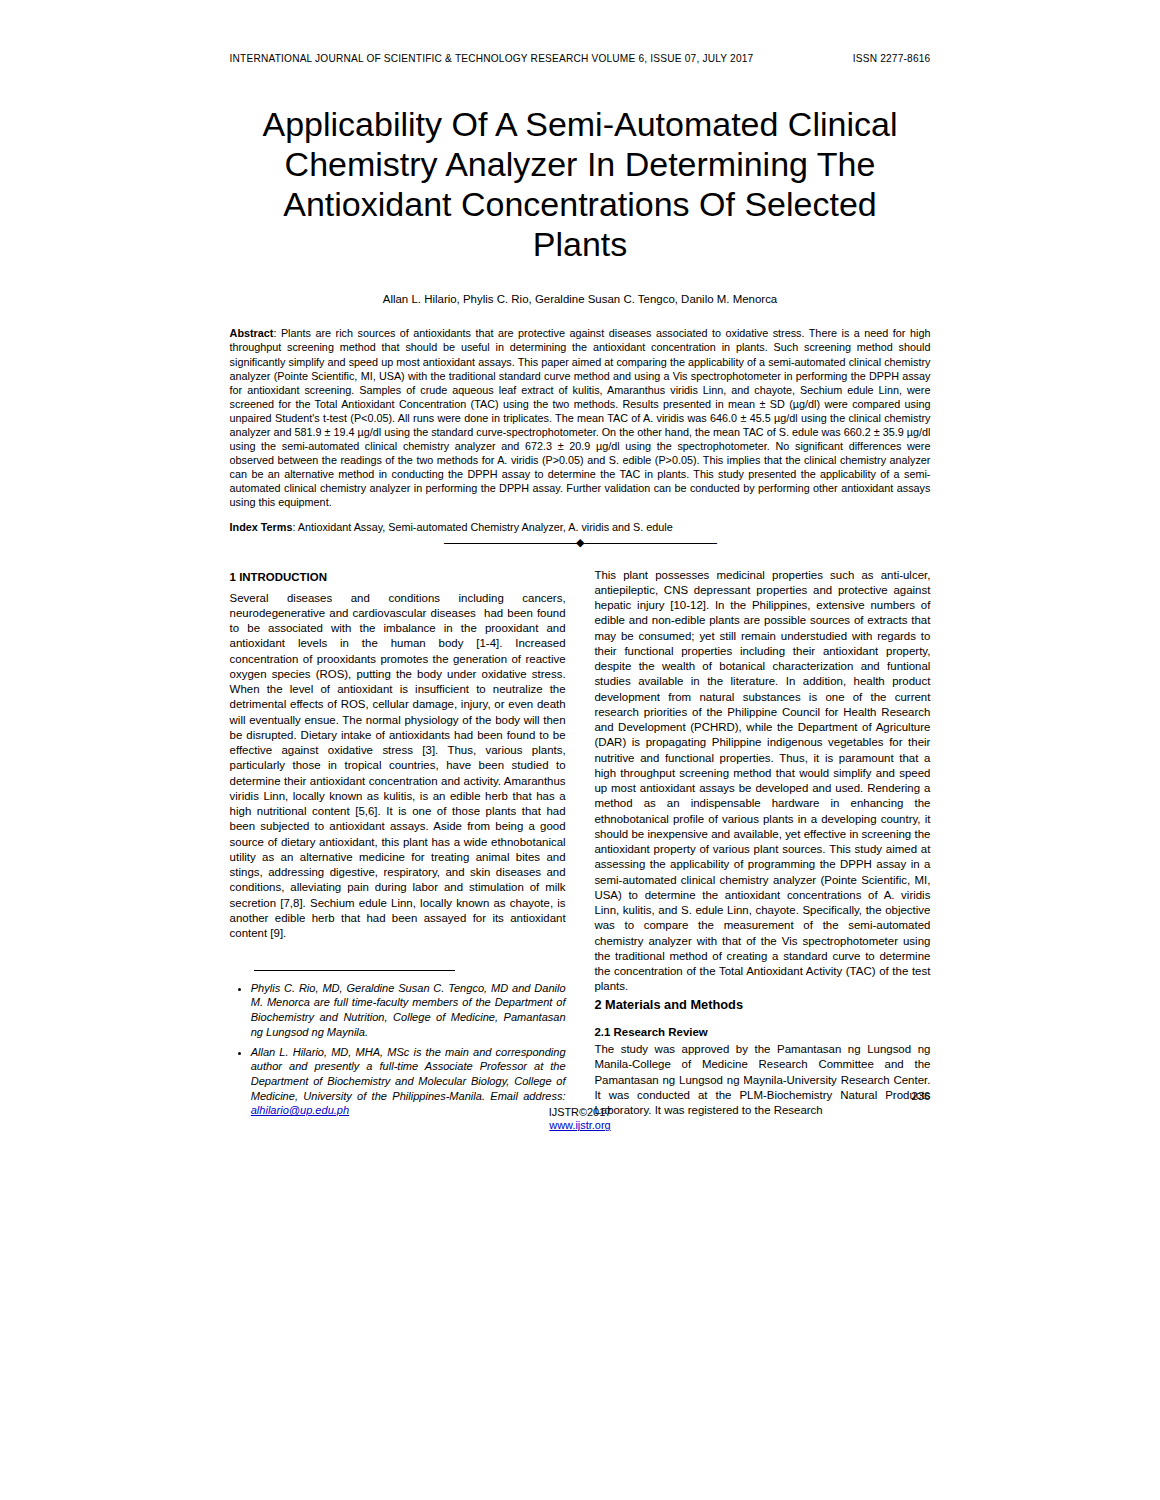INTERNATIONAL JOURNAL OF SCIENTIFIC & TECHNOLOGY RESEARCH VOLUME 6, ISSUE 07, JULY 2017 ISSN 2277-8616
Applicability Of A Semi-Automated Clinical Chemistry Analyzer In Determining The Antioxidant Concentrations Of Selected Plants
Allan L. Hilario, Phylis C. Rio, Geraldine Susan C. Tengco, Danilo M. Menorca
Abstract: Plants are rich sources of antioxidants that are protective against diseases associated to oxidative stress. There is a need for high throughput screening method that should be useful in determining the antioxidant concentration in plants. Such screening method should significantly simplify and speed up most antioxidant assays. This paper aimed at comparing the applicability of a semi-automated clinical chemistry analyzer (Pointe Scientific, MI, USA) with the traditional standard curve method and using a Vis spectrophotometer in performing the DPPH assay for antioxidant screening. Samples of crude aqueous leaf extract of kulitis, Amaranthus viridis Linn, and chayote, Sechium edule Linn, were screened for the Total Antioxidant Concentration (TAC) using the two methods. Results presented in mean ± SD (µg/dl) were compared using unpaired Student's t-test (P<0.05). All runs were done in triplicates. The mean TAC of A. viridis was 646.0 ± 45.5 µg/dl using the clinical chemistry analyzer and 581.9 ± 19.4 µg/dl using the standard curve-spectrophotometer. On the other hand, the mean TAC of S. edule was 660.2 ± 35.9 µg/dl using the semi-automated clinical chemistry analyzer and 672.3 ± 20.9 µg/dl using the spectrophotometer. No significant differences were observed between the readings of the two methods for A. viridis (P>0.05) and S. edible (P>0.05). This implies that the clinical chemistry analyzer can be an alternative method in conducting the DPPH assay to determine the TAC in plants. This study presented the applicability of a semi-automated clinical chemistry analyzer in performing the DPPH assay. Further validation can be conducted by performing other antioxidant assays using this equipment.
Index Terms: Antioxidant Assay, Semi-automated Chemistry Analyzer, A. viridis and S. edule
————————————◆————————————
1 Introduction
Several diseases and conditions including cancers, neurodegenerative and cardiovascular diseases had been found to be associated with the imbalance in the prooxidant and antioxidant levels in the human body [1-4]. Increased concentration of prooxidants promotes the generation of reactive oxygen species (ROS), putting the body under oxidative stress. When the level of antioxidant is insufficient to neutralize the detrimental effects of ROS, cellular damage, injury, or even death will eventually ensue. The normal physiology of the body will then be disrupted. Dietary intake of antioxidants had been found to be effective against oxidative stress [3]. Thus, various plants, particularly those in tropical countries, have been studied to determine their antioxidant concentration and activity. Amaranthus viridis Linn, locally known as kulitis, is an edible herb that has a high nutritional content [5,6]. It is one of those plants that had been subjected to antioxidant assays. Aside from being a good source of dietary antioxidant, this plant has a wide ethnobotanical utility as an alternative medicine for treating animal bites and stings, addressing digestive, respiratory, and skin diseases and conditions, alleviating pain during labor and stimulation of milk secretion [7,8]. Sechium edule Linn, locally known as chayote, is another edible herb that had been assayed for its antioxidant content [9].
Phylis C. Rio, MD, Geraldine Susan C. Tengco, MD and Danilo M. Menorca are full time-faculty members of the Department of Biochemistry and Nutrition, College of Medicine, Pamantasan ng Lungsod ng Maynila.
Allan L. Hilario, MD, MHA, MSc is the main and corresponding author and presently a full-time Associate Professor at the Department of Biochemistry and Molecular Biology, College of Medicine, University of the Philippines-Manila. Email address: alhilario@up.edu.ph
This plant possesses medicinal properties such as anti-ulcer, antiepileptic, CNS depressant properties and protective against hepatic injury [10-12]. In the Philippines, extensive numbers of edible and non-edible plants are possible sources of extracts that may be consumed; yet still remain understudied with regards to their functional properties including their antioxidant property, despite the wealth of botanical characterization and funtional studies available in the literature. In addition, health product development from natural substances is one of the current research priorities of the Philippine Council for Health Research and Development (PCHRD), while the Department of Agriculture (DAR) is propagating Philippine indigenous vegetables for their nutritive and functional properties. Thus, it is paramount that a high throughput screening method that would simplify and speed up most antioxidant assays be developed and used. Rendering a method as an indispensable hardware in enhancing the ethnobotanical profile of various plants in a developing country, it should be inexpensive and available, yet effective in screening the antioxidant property of various plant sources. This study aimed at assessing the applicability of programming the DPPH assay in a semi-automated clinical chemistry analyzer (Pointe Scientific, MI, USA) to determine the antioxidant concentrations of A. viridis Linn, kulitis, and S. edule Linn, chayote. Specifically, the objective was to compare the measurement of the semi-automated chemistry analyzer with that of the Vis spectrophotometer using the traditional method of creating a standard curve to determine the concentration of the Total Antioxidant Activity (TAC) of the test plants.
2 Materials and Methods
2.1 Research Review
The study was approved by the Pamantasan ng Lungsod ng Manila-College of Medicine Research Committee and the Pamantasan ng Lungsod ng Maynila-University Research Center. It was conducted at the PLM-Biochemistry Natural Products Laboratory. It was registered to the Research
236
IJSTR©2017
www.ijstr.org